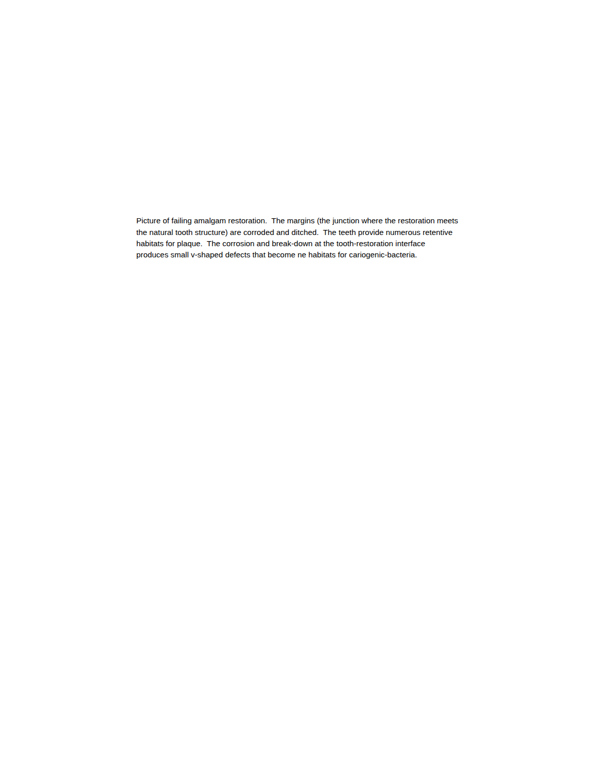Picture of failing amalgam restoration. The margins (the junction where the restoration meets the natural tooth structure) are corroded and ditched. The teeth provide numerous retentive habitats for plaque. The corrosion and break-down at the tooth-restoration interface produces small v-shaped defects that become ne habitats for cariogenic-bacteria.